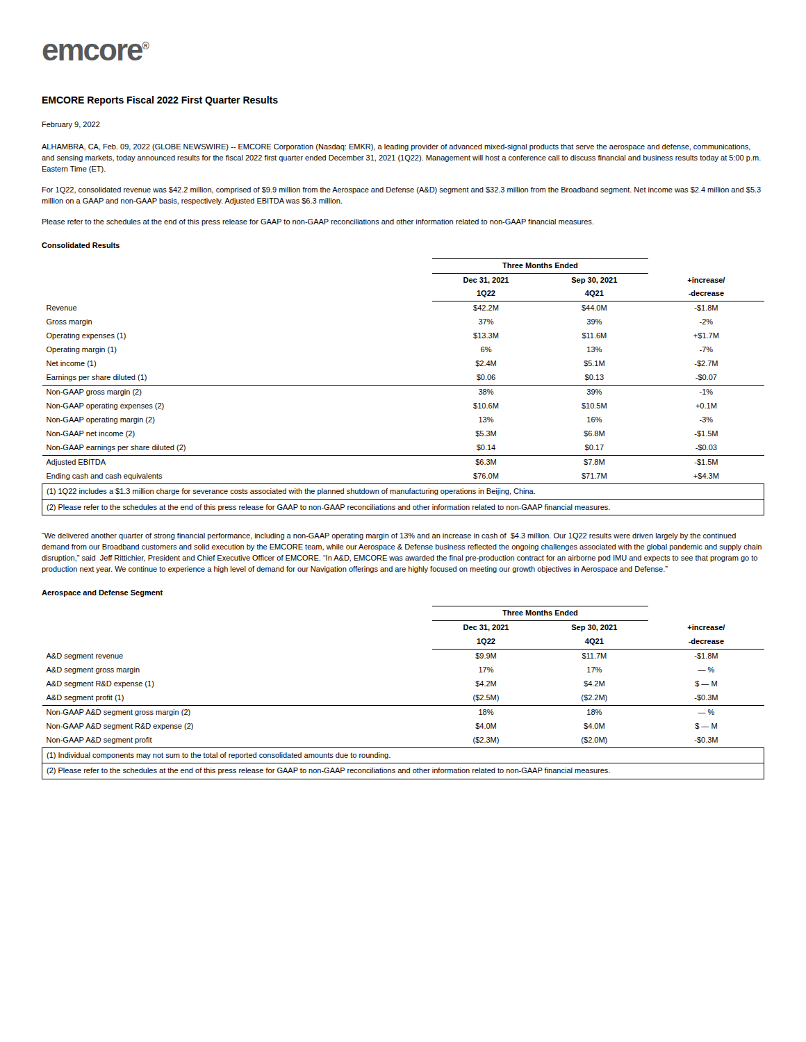emcore®
EMCORE Reports Fiscal 2022 First Quarter Results
February 9, 2022
ALHAMBRA, CA, Feb. 09, 2022 (GLOBE NEWSWIRE) -- EMCORE Corporation (Nasdaq: EMKR), a leading provider of advanced mixed-signal products that serve the aerospace and defense, communications, and sensing markets, today announced results for the fiscal 2022 first quarter ended December 31, 2021 (1Q22). Management will host a conference call to discuss financial and business results today at 5:00 p.m. Eastern Time (ET).
For 1Q22, consolidated revenue was $42.2 million, comprised of $9.9 million from the Aerospace and Defense (A&D) segment and $32.3 million from the Broadband segment. Net income was $2.4 million and $5.3 million on a GAAP and non-GAAP basis, respectively. Adjusted EBITDA was $6.3 million.
Please refer to the schedules at the end of this press release for GAAP to non-GAAP reconciliations and other information related to non-GAAP financial measures.
Consolidated Results
| | | Three Months Ended | |
| | | Dec 31, 2021 | Sep 30, 2021 | +increase/ |
| | | 1Q22 | 4Q21 | -decrease |
| Revenue | | $42.2M | $44.0M | -$1.8M |
| Gross margin | | 37% | 39% | -2% |
| Operating expenses (1) | | $13.3M | $11.6M | +$1.7M |
| Operating margin (1) | | 6% | 13% | -7% |
| Net income (1) | | $2.4M | $5.1M | -$2.7M |
| Earnings per share diluted (1) | | $0.06 | $0.13 | -$0.07 |
| Non-GAAP gross margin (2) | | 38% | 39% | -1% |
| Non-GAAP operating expenses (2) | | $10.6M | $10.5M | +0.1M |
| Non-GAAP operating margin (2) | | 13% | 16% | -3% |
| Non-GAAP net income (2) | | $5.3M | $6.8M | -$1.5M |
| Non-GAAP earnings per share diluted (2) | | $0.14 | $0.17 | -$0.03 |
| Adjusted EBITDA | | $6.3M | $7.8M | -$1.5M |
| Ending cash and cash equivalents | | $76.0M | $71.7M | +$4.3M |
| (1) 1Q22 includes a $1.3 million charge for severance costs associated with the planned shutdown of manufacturing operations in Beijing, China. |
| (2) Please refer to the schedules at the end of this press release for GAAP to non-GAAP reconciliations and other information related to non-GAAP financial measures. |
“We delivered another quarter of strong financial performance, including a non-GAAP operating margin of 13% and an increase in cash of $4.3 million. Our 1Q22 results were driven largely by the continued demand from our Broadband customers and solid execution by the EMCORE team, while our Aerospace & Defense business reflected the ongoing challenges associated with the global pandemic and supply chain disruption,” said Jeff Rittichier, President and Chief Executive Officer of EMCORE. “In A&D, EMCORE was awarded the final pre-production contract for an airborne pod IMU and expects to see that program go to production next year. We continue to experience a high level of demand for our Navigation offerings and are highly focused on meeting our growth objectives in Aerospace and Defense.”
Aerospace and Defense Segment
| | | Three Months Ended | |
| | | Dec 31, 2021 | Sep 30, 2021 | +increase/ |
| | | 1Q22 | 4Q21 | -decrease |
| A&D segment revenue | | $9.9M | $11.7M | -$1.8M |
| A&D segment gross margin | | 17% | 17% | — % |
| A&D segment R&D expense (1) | | $4.2M | $4.2M | $ — M |
| A&D segment profit (1) | | ($2.5M) | ($2.2M) | -$0.3M |
| Non-GAAP A&D segment gross margin (2) | | 18% | 18% | — % |
| Non-GAAP A&D segment R&D expense (2) | | $4.0M | $4.0M | $ — M |
| Non-GAAP A&D segment profit | | ($2.3M) | ($2.0M) | -$0.3M |
| (1) Individual components may not sum to the total of reported consolidated amounts due to rounding. |
| (2) Please refer to the schedules at the end of this press release for GAAP to non-GAAP reconciliations and other information related to non-GAAP financial measures. |